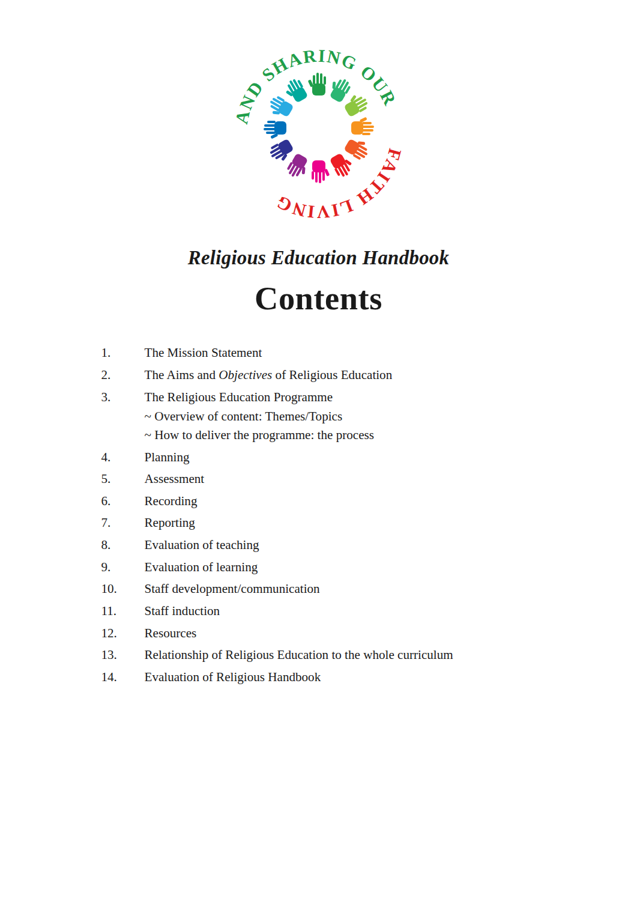AND SHARING OUR FAITH LIVING
Religious Education Handbook
Contents
The Mission Statement
The Aims and Objectives of Religious Education
The Religious Education Programme
Overview of content: Themes/Topics
How to deliver the programme: the process
Planning
Assessment
Recording
Reporting
Evaluation of teaching
Evaluation of learning
Staff development/communication
Staff induction
Resources
Relationship of Religious Education to the whole curriculum
Evaluation of Religious Handbook